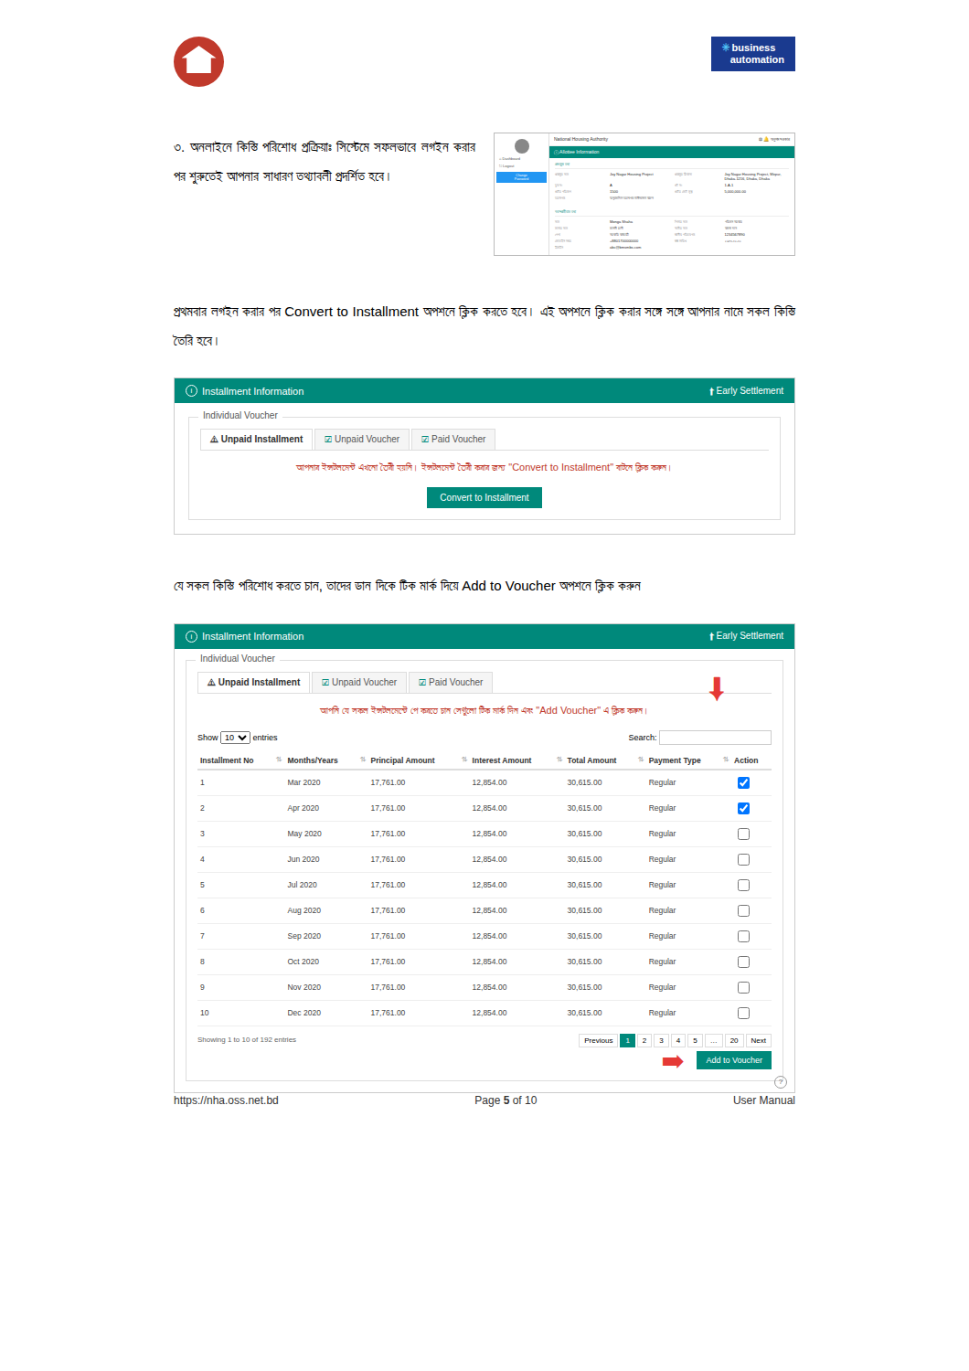NHA
✳ business
automation
৩. অনলাইনে কিস্তি পরিশোধ প্রক্রিয়াঃ সিস্টেমে সফলভাবে লগইন করার পর শুরুতেই আপনার সাধারণ তথ্যাবলী প্রদর্শিত হবে।
⌂ Dashboard
⎋ Logout
Change
Password
National Housing Authority ⚙ 🔔 অনুপম সরকার
ⓘ Allottee Information
প্রকল্পের তথ্য
প্রকল্পের নাম Joy Nagar Housing Project প্রকল্পের ঠিকানাJoy Nagar Housing Project, Mirpur, Dhaka-1216, Dhaka, Dhaka
ব্লক নংA প্লট নং1-A-1
প্লটের পরিমাণ 1500 প্লটের মোট মূল্য 5,000,000.00
বরাদ্দপত্র অনুমোদিত বরাদ্দপত্র ডাউনলোড করুন
বরাদ্দগ্রহীতার তথ্য
নাম Monga Shaha পিতার নাম পরিমল সরকার
মাতার নাম মালতী রানী স্বামীর নাম কমলা দাস
পেশাসরকারি কর্মচারী জাতীয় পরিচয়পত্র 1234567890
মোবাইল নম্বর+8801700000000 জন্ম তারিখ ১৯৮০-০১-০১
ইমেইল abc@bmsmbs.com
প্রথমবার লগইন করার পর Convert to Installment অপশনে ক্লিক করতে হবে। এই অপশনে ক্লিক করার সঙ্গে সঙ্গে আপনার নামে সকল কিস্তি তৈরি হবে।
i Installment Information
⬆ Early Settlement
Individual Voucher
⚠ Unpaid Installment
☑ Unpaid Voucher
☑ Paid Voucher
আপনার ইন্সটলমেন্ট এখনো তৈরী হয়নি। ইন্সটলমেন্ট তৈরী করার জন্য "Convert to Installment" বাটনে ক্লিক করুন।
Convert to Installment
যে সকল কিস্তি পরিশোধ করতে চান, তাদের ডান দিকে টিক মার্ক দিয়ে Add to Voucher অপশনে ক্লিক করুন
i Installment Information
⬆ Early Settlement
Individual Voucher
⚠ Unpaid Installment
☑ Unpaid Voucher
☑ Paid Voucher
আপনি যে সকল ইন্সটলমেন্টে পে করতে চান সেগুলো টিক মার্ক দিন এবং "Add Voucher" এ ক্লিক করুন।
Show 10 entries
Search:
| Installment No ⇅ | Months/Years ⇅ | Principal Amount ⇅ | Interest Amount ⇅ | Total Amount ⇅ | Payment Type ⇅ | Action |
| --- | --- | --- | --- | --- | --- | --- |
| 1 | Mar 2020 | 17,761.00 | 12,854.00 | 30,615.00 | Regular | |
| 2 | Apr 2020 | 17,761.00 | 12,854.00 | 30,615.00 | Regular | |
| 3 | May 2020 | 17,761.00 | 12,854.00 | 30,615.00 | Regular | |
| 4 | Jun 2020 | 17,761.00 | 12,854.00 | 30,615.00 | Regular | |
| 5 | Jul 2020 | 17,761.00 | 12,854.00 | 30,615.00 | Regular | |
| 6 | Aug 2020 | 17,761.00 | 12,854.00 | 30,615.00 | Regular | |
| 7 | Sep 2020 | 17,761.00 | 12,854.00 | 30,615.00 | Regular | |
| 8 | Oct 2020 | 17,761.00 | 12,854.00 | 30,615.00 | Regular | |
| 9 | Nov 2020 | 17,761.00 | 12,854.00 | 30,615.00 | Regular | |
| 10 | Dec 2020 | 17,761.00 | 12,854.00 | 30,615.00 | Regular | |
Showing 1 to 10 of 192 entries
Previous 1 2 3 4 5 … 20 Next
Add to Voucher
?
⬇
➡
https://nha.oss.net.bd
Page 5 of 10
User Manual